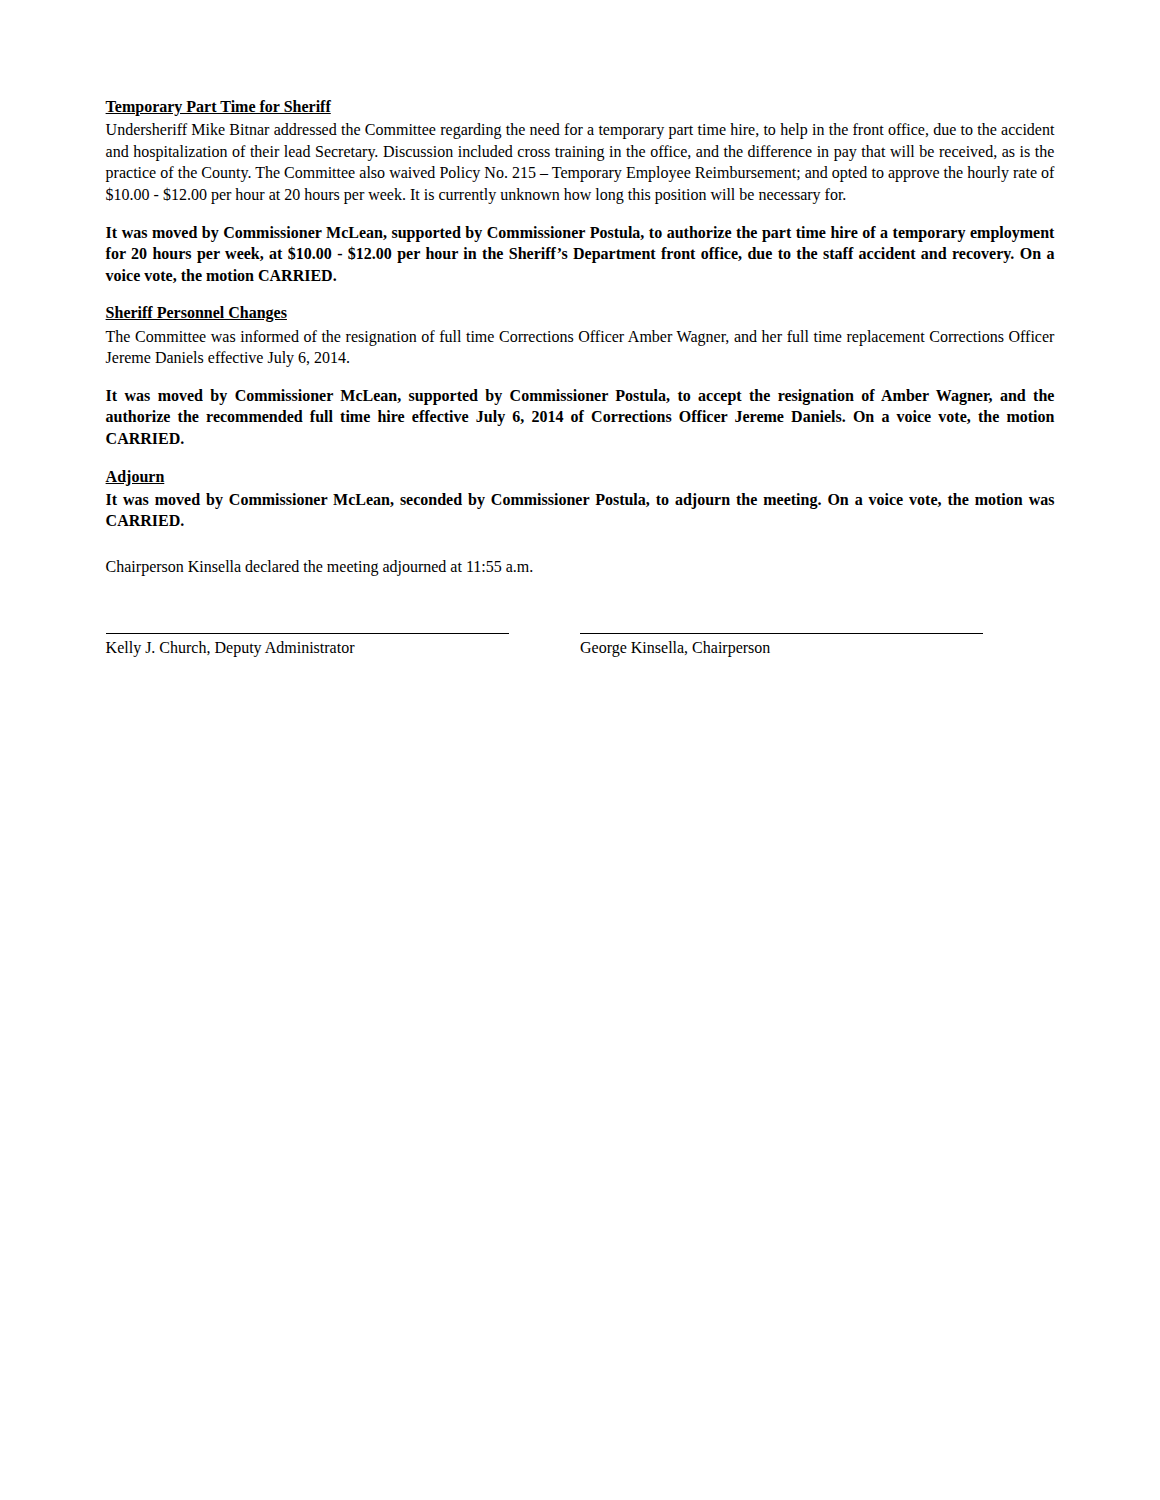Temporary Part Time for Sheriff
Undersheriff Mike Bitnar addressed the Committee regarding the need for a temporary part time hire, to help in the front office, due to the accident and hospitalization of their lead Secretary. Discussion included cross training in the office, and the difference in pay that will be received, as is the practice of the County. The Committee also waived Policy No. 215 – Temporary Employee Reimbursement; and opted to approve the hourly rate of $10.00 - $12.00 per hour at 20 hours per week. It is currently unknown how long this position will be necessary for.
It was moved by Commissioner McLean, supported by Commissioner Postula, to authorize the part time hire of a temporary employment for 20 hours per week, at $10.00 - $12.00 per hour in the Sheriff’s Department front office, due to the staff accident and recovery. On a voice vote, the motion CARRIED.
Sheriff Personnel Changes
The Committee was informed of the resignation of full time Corrections Officer Amber Wagner, and her full time replacement Corrections Officer Jereme Daniels effective July 6, 2014.
It was moved by Commissioner McLean, supported by Commissioner Postula, to accept the resignation of Amber Wagner, and the authorize the recommended full time hire effective July 6, 2014 of Corrections Officer Jereme Daniels. On a voice vote, the motion CARRIED.
Adjourn
It was moved by Commissioner McLean, seconded by Commissioner Postula, to adjourn the meeting. On a voice vote, the motion was CARRIED.
Chairperson Kinsella declared the meeting adjourned at 11:55 a.m.
| Kelly J. Church, Deputy Administrator | George Kinsella, Chairperson |